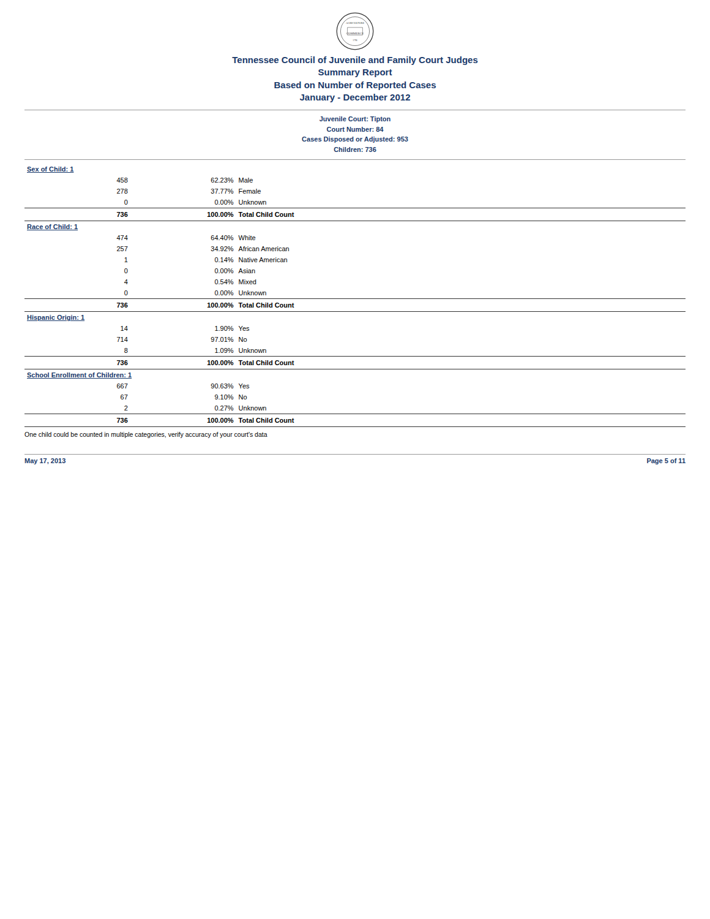Tennessee Council of Juvenile and Family Court Judges
Summary Report
Based on Number of Reported Cases
January - December 2012
Juvenile Court: Tipton Court Number: 84 Cases Disposed or Adjusted: 953 Children: 736
| Sex of Child: 1 |
| 458 | 62.23% | Male |
| 278 | 37.77% | Female |
| 0 | 0.00% | Unknown |
| 736 | 100.00% | Total Child Count |
| Race of Child: 1 |
| 474 | 64.40% | White |
| 257 | 34.92% | African American |
| 1 | 0.14% | Native American |
| 0 | 0.00% | Asian |
| 4 | 0.54% | Mixed |
| 0 | 0.00% | Unknown |
| 736 | 100.00% | Total Child Count |
| Hispanic Origin: 1 |
| 14 | 1.90% | Yes |
| 714 | 97.01% | No |
| 8 | 1.09% | Unknown |
| 736 | 100.00% | Total Child Count |
| School Enrollment of Children: 1 |
| 667 | 90.63% | Yes |
| 67 | 9.10% | No |
| 2 | 0.27% | Unknown |
| 736 | 100.00% | Total Child Count |
One child could be counted in multiple categories, verify accuracy of your court's data
May 17, 2013 Page 5 of 11